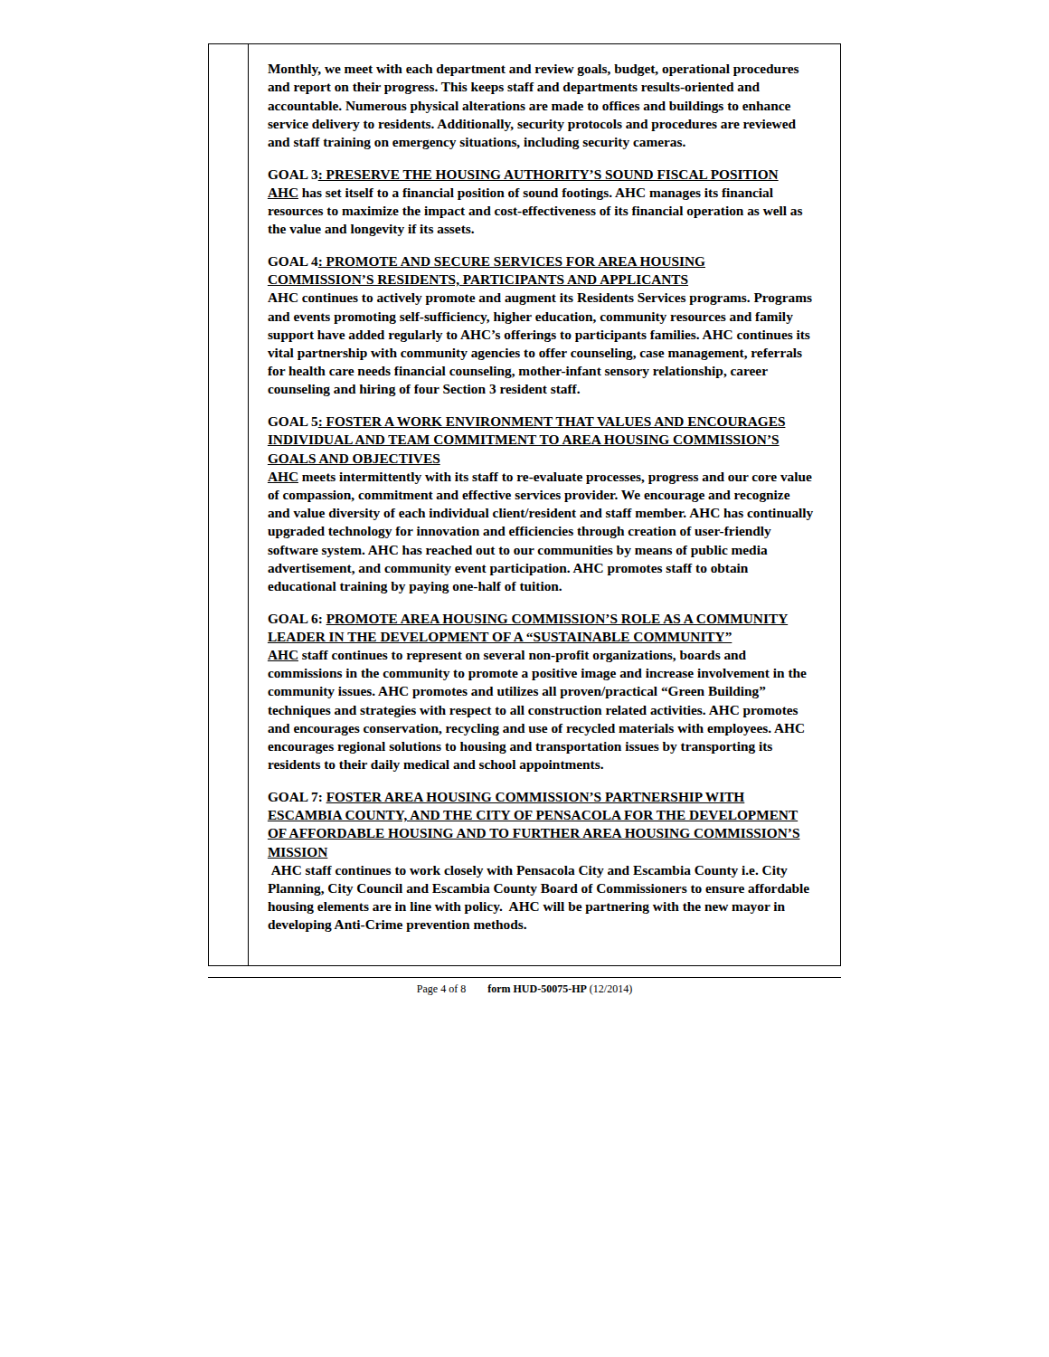Monthly, we meet with each department and review goals, budget, operational procedures and report on their progress. This keeps staff and departments results-oriented and accountable. Numerous physical alterations are made to offices and buildings to enhance service delivery to residents. Additionally, security protocols and procedures are reviewed and staff training on emergency situations, including security cameras.
GOAL 3: PRESERVE THE HOUSING AUTHORITY’S SOUND FISCAL POSITION
AHC has set itself to a financial position of sound footings. AHC manages its financial resources to maximize the impact and cost-effectiveness of its financial operation as well as the value and longevity if its assets.
GOAL 4: PROMOTE AND SECURE SERVICES FOR AREA HOUSING COMMISSION’S RESIDENTS, PARTICIPANTS AND APPLICANTS
AHC continues to actively promote and augment its Residents Services programs. Programs and events promoting self-sufficiency, higher education, community resources and family support have added regularly to AHC’s offerings to participants families. AHC continues its vital partnership with community agencies to offer counseling, case management, referrals for health care needs financial counseling, mother-infant sensory relationship, career counseling and hiring of four Section 3 resident staff.
GOAL 5: FOSTER A WORK ENVIRONMENT THAT VALUES AND ENCOURAGES INDIVIDUAL AND TEAM COMMITMENT TO AREA HOUSING COMMISSION’S GOALS AND OBJECTIVES
AHC meets intermittently with its staff to re-evaluate processes, progress and our core value of compassion, commitment and effective services provider. We encourage and recognize and value diversity of each individual client/resident and staff member. AHC has continually upgraded technology for innovation and efficiencies through creation of user-friendly software system. AHC has reached out to our communities by means of public media advertisement, and community event participation. AHC promotes staff to obtain educational training by paying one-half of tuition.
GOAL 6: PROMOTE AREA HOUSING COMMISSION’S ROLE AS A COMMUNITY
LEADER IN THE DEVELOPMENT OF A “SUSTAINABLE COMMUNITY”
AHC staff continues to represent on several non-profit organizations, boards and commissions in the community to promote a positive image and increase involvement in the community issues. AHC promotes and utilizes all proven/practical “Green Building” techniques and strategies with respect to all construction related activities. AHC promotes and encourages conservation, recycling and use of recycled materials with employees. AHC encourages regional solutions to housing and transportation issues by transporting its residents to their daily medical and school appointments.
GOAL 7: FOSTER AREA HOUSING COMMISSION’S PARTNERSHIP WITH ESCAMBIA COUNTY, AND THE CITY OF PENSACOLA FOR THE DEVELOPMENT OF AFFORDABLE HOUSING AND TO FURTHER AREA HOUSING COMMISSION’S MISSION
AHC staff continues to work closely with Pensacola City and Escambia County i.e. City Planning, City Council and Escambia County Board of Commissioners to ensure affordable housing elements are in line with policy. AHC will be partnering with the new mayor in developing Anti-Crime prevention methods.
Page 4 of 8 form HUD-50075-HP (12/2014)